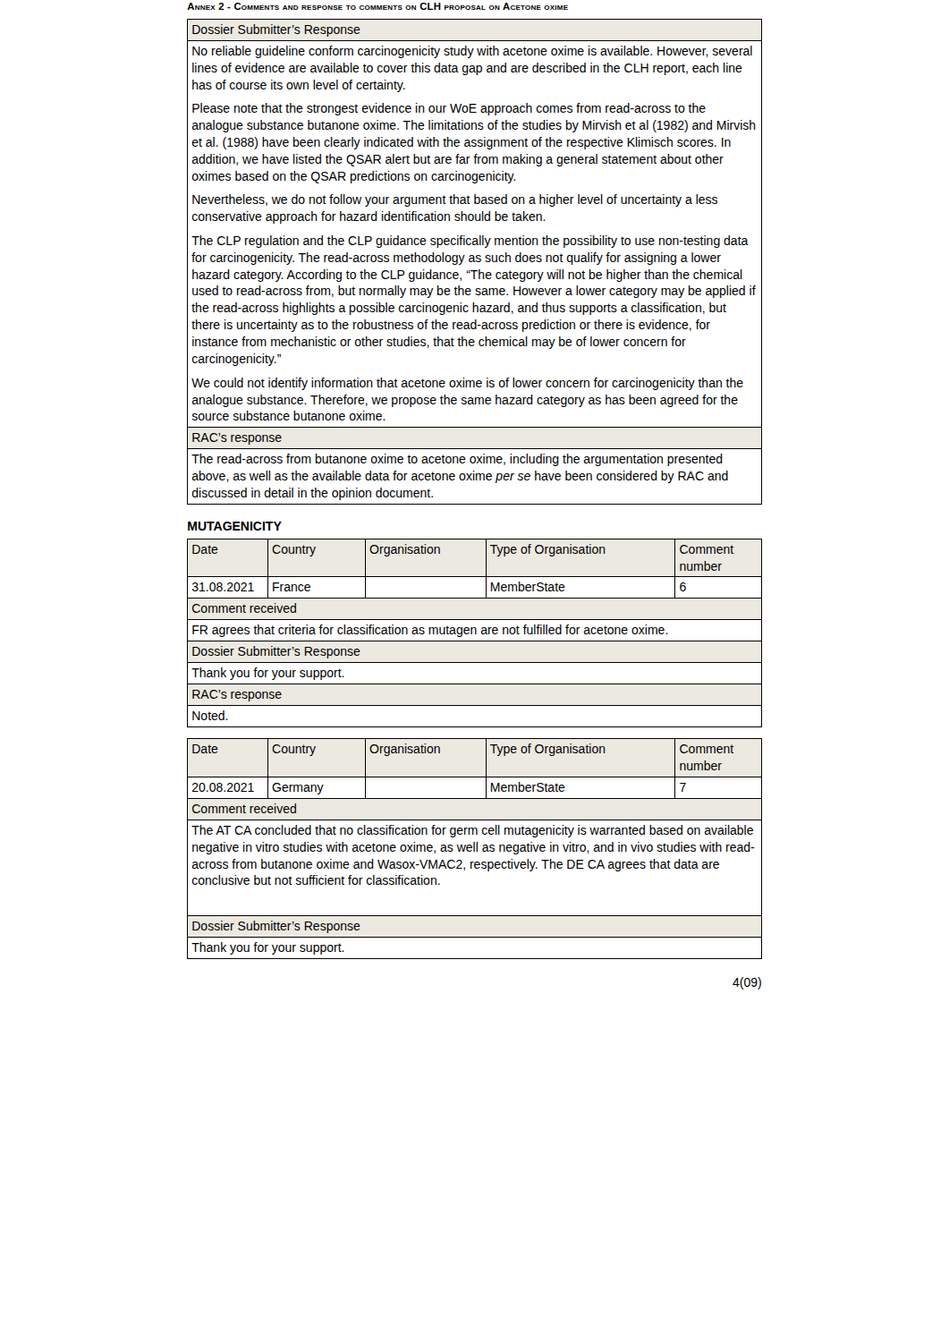Annex 2 - Comments and response to comments on CLH proposal on Acetone oxime
| Dossier Submitter’s Response |
| No reliable guideline conform carcinogenicity study with acetone oxime is available. However, several lines of evidence are available to cover this data gap and are described in the CLH report, each line has of course its own level of certainty. Please note that the strongest evidence in our WoE approach comes from read-across to the analogue substance butanone oxime. The limitations of the studies by Mirvish et al (1982) and Mirvish et al. (1988) have been clearly indicated with the assignment of the respective Klimisch scores. In addition, we have listed the QSAR alert but are far from making a general statement about other oximes based on the QSAR predictions on carcinogenicity. Nevertheless, we do not follow your argument that based on a higher level of uncertainty a less conservative approach for hazard identification should be taken. The CLP regulation and the CLP guidance specifically mention the possibility to use non-testing data for carcinogenicity. The read-across methodology as such does not qualify for assigning a lower hazard category. According to the CLP guidance, “The category will not be higher than the chemical used to read-across from, but normally may be the same. However a lower category may be applied if the read-across highlights a possible carcinogenic hazard, and thus supports a classification, but there is uncertainty as to the robustness of the read-across prediction or there is evidence, for instance from mechanistic or other studies, that the chemical may be of lower concern for carcinogenicity.” We could not identify information that acetone oxime is of lower concern for carcinogenicity than the analogue substance. Therefore, we propose the same hazard category as has been agreed for the source substance butanone oxime. |
| RAC’s response |
| The read-across from butanone oxime to acetone oxime, including the argumentation presented above, as well as the available data for acetone oxime per se have been considered by RAC and discussed in detail in the opinion document. |
MUTAGENICITY
| Date | Country | Organisation | Type of Organisation | Comment number |
| 31.08.2021 | France | | MemberState | 6 |
| Comment received |
| FR agrees that criteria for classification as mutagen are not fulfilled for acetone oxime. |
| Dossier Submitter’s Response |
| Thank you for your support. |
| RAC’s response |
| Noted. |
| Date | Country | Organisation | Type of Organisation | Comment number |
| 20.08.2021 | Germany | | MemberState | 7 |
| Comment received |
| The AT CA concluded that no classification for germ cell mutagenicity is warranted based on available negative in vitro studies with acetone oxime, as well as negative in vitro, and in vivo studies with read-across from butanone oxime and Wasox-VMAC2, respectively. The DE CA agrees that data are conclusive but not sufficient for classification. |
| Dossier Submitter’s Response |
| Thank you for your support. |
4(09)